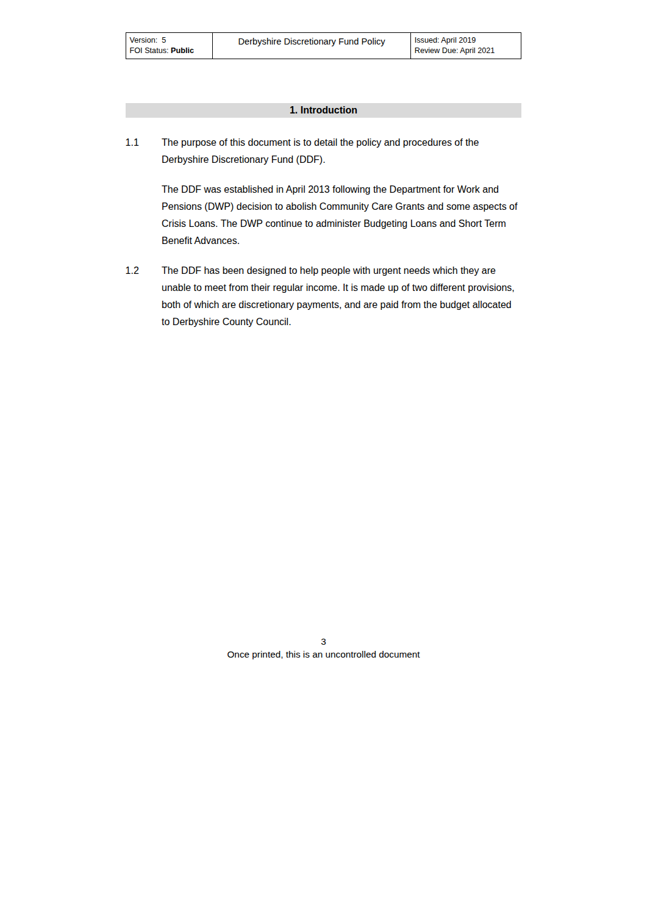| Version: 5 FOI Status: Public | Derbyshire Discretionary Fund Policy | Issued: April 2019 Review Due: April 2021 |
1. Introduction
1.1
The purpose of this document is to detail the policy and procedures of the Derbyshire Discretionary Fund (DDF).
The DDF was established in April 2013 following the Department for Work and Pensions (DWP) decision to abolish Community Care Grants and some aspects of Crisis Loans. The DWP continue to administer Budgeting Loans and Short Term Benefit Advances.
1.2
The DDF has been designed to help people with urgent needs which they are unable to meet from their regular income. It is made up of two different provisions, both of which are discretionary payments, and are paid from the budget allocated to Derbyshire County Council.
3 Once printed, this is an uncontrolled document